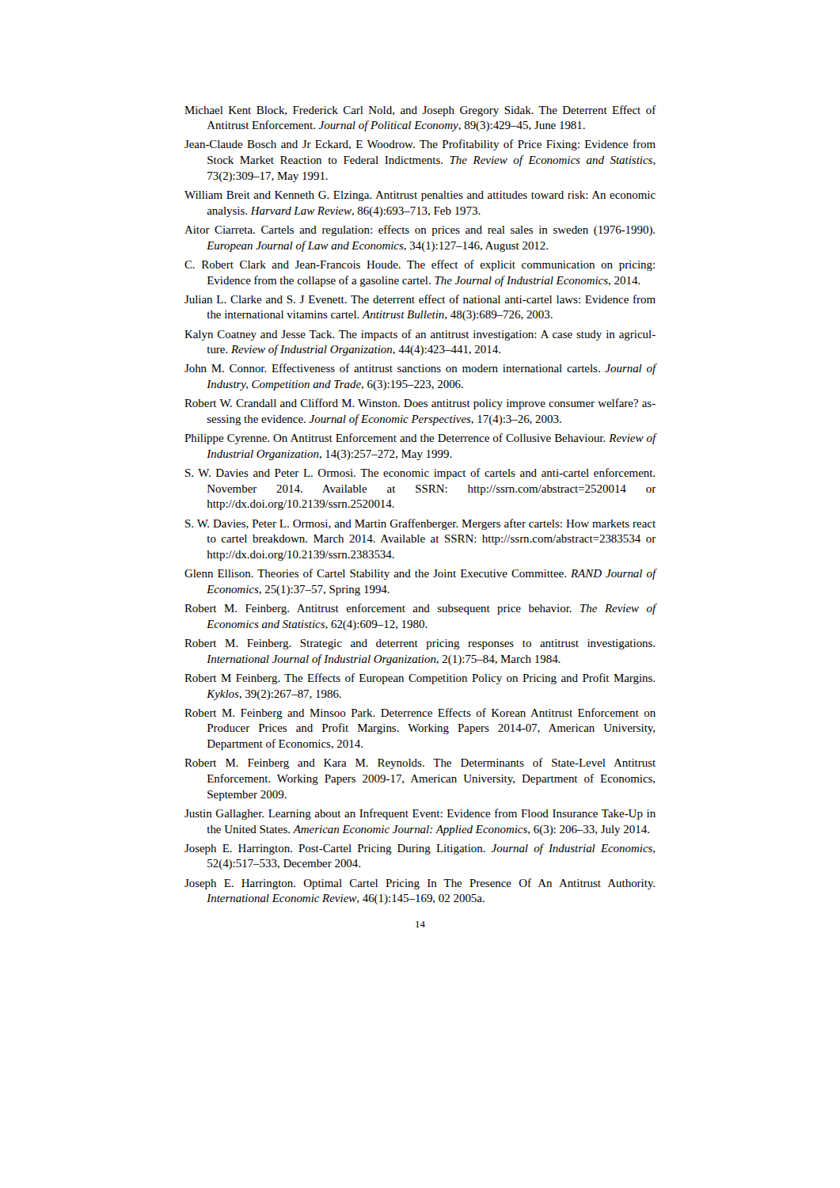Michael Kent Block, Frederick Carl Nold, and Joseph Gregory Sidak. The Deterrent Effect of Antitrust Enforcement. Journal of Political Economy, 89(3):429–45, June 1981.
Jean-Claude Bosch and Jr Eckard, E Woodrow. The Profitability of Price Fixing: Evidence from Stock Market Reaction to Federal Indictments. The Review of Economics and Statistics, 73(2):309–17, May 1991.
William Breit and Kenneth G. Elzinga. Antitrust penalties and attitudes toward risk: An economic analysis. Harvard Law Review, 86(4):693–713, Feb 1973.
Aitor Ciarreta. Cartels and regulation: effects on prices and real sales in sweden (1976-1990). European Journal of Law and Economics, 34(1):127–146, August 2012.
C. Robert Clark and Jean-Francois Houde. The effect of explicit communication on pricing: Evidence from the collapse of a gasoline cartel. The Journal of Industrial Economics, 2014.
Julian L. Clarke and S. J Evenett. The deterrent effect of national anti-cartel laws: Evidence from the international vitamins cartel. Antitrust Bulletin, 48(3):689–726, 2003.
Kalyn Coatney and Jesse Tack. The impacts of an antitrust investigation: A case study in agriculture. Review of Industrial Organization, 44(4):423–441, 2014.
John M. Connor. Effectiveness of antitrust sanctions on modern international cartels. Journal of Industry, Competition and Trade, 6(3):195–223, 2006.
Robert W. Crandall and Clifford M. Winston. Does antitrust policy improve consumer welfare? assessing the evidence. Journal of Economic Perspectives, 17(4):3–26, 2003.
Philippe Cyrenne. On Antitrust Enforcement and the Deterrence of Collusive Behaviour. Review of Industrial Organization, 14(3):257–272, May 1999.
S. W. Davies and Peter L. Ormosi. The economic impact of cartels and anti-cartel enforcement. November 2014. Available at SSRN: http://ssrn.com/abstract=2520014 or http://dx.doi.org/10.2139/ssrn.2520014.
S. W. Davies, Peter L. Ormosi, and Martin Graffenberger. Mergers after cartels: How markets react to cartel breakdown. March 2014. Available at SSRN: http://ssrn.com/abstract=2383534 or http://dx.doi.org/10.2139/ssrn.2383534.
Glenn Ellison. Theories of Cartel Stability and the Joint Executive Committee. RAND Journal of Economics, 25(1):37–57, Spring 1994.
Robert M. Feinberg. Antitrust enforcement and subsequent price behavior. The Review of Economics and Statistics, 62(4):609–12, 1980.
Robert M. Feinberg. Strategic and deterrent pricing responses to antitrust investigations. International Journal of Industrial Organization, 2(1):75–84, March 1984.
Robert M Feinberg. The Effects of European Competition Policy on Pricing and Profit Margins. Kyklos, 39(2):267–87, 1986.
Robert M. Feinberg and Minsoo Park. Deterrence Effects of Korean Antitrust Enforcement on Producer Prices and Profit Margins. Working Papers 2014-07, American University, Department of Economics, 2014.
Robert M. Feinberg and Kara M. Reynolds. The Determinants of State-Level Antitrust Enforcement. Working Papers 2009-17, American University, Department of Economics, September 2009.
Justin Gallagher. Learning about an Infrequent Event: Evidence from Flood Insurance Take-Up in the United States. American Economic Journal: Applied Economics, 6(3): 206–33, July 2014.
Joseph E. Harrington. Post-Cartel Pricing During Litigation. Journal of Industrial Economics, 52(4):517–533, December 2004.
Joseph E. Harrington. Optimal Cartel Pricing In The Presence Of An Antitrust Authority. International Economic Review, 46(1):145–169, 02 2005a.
14